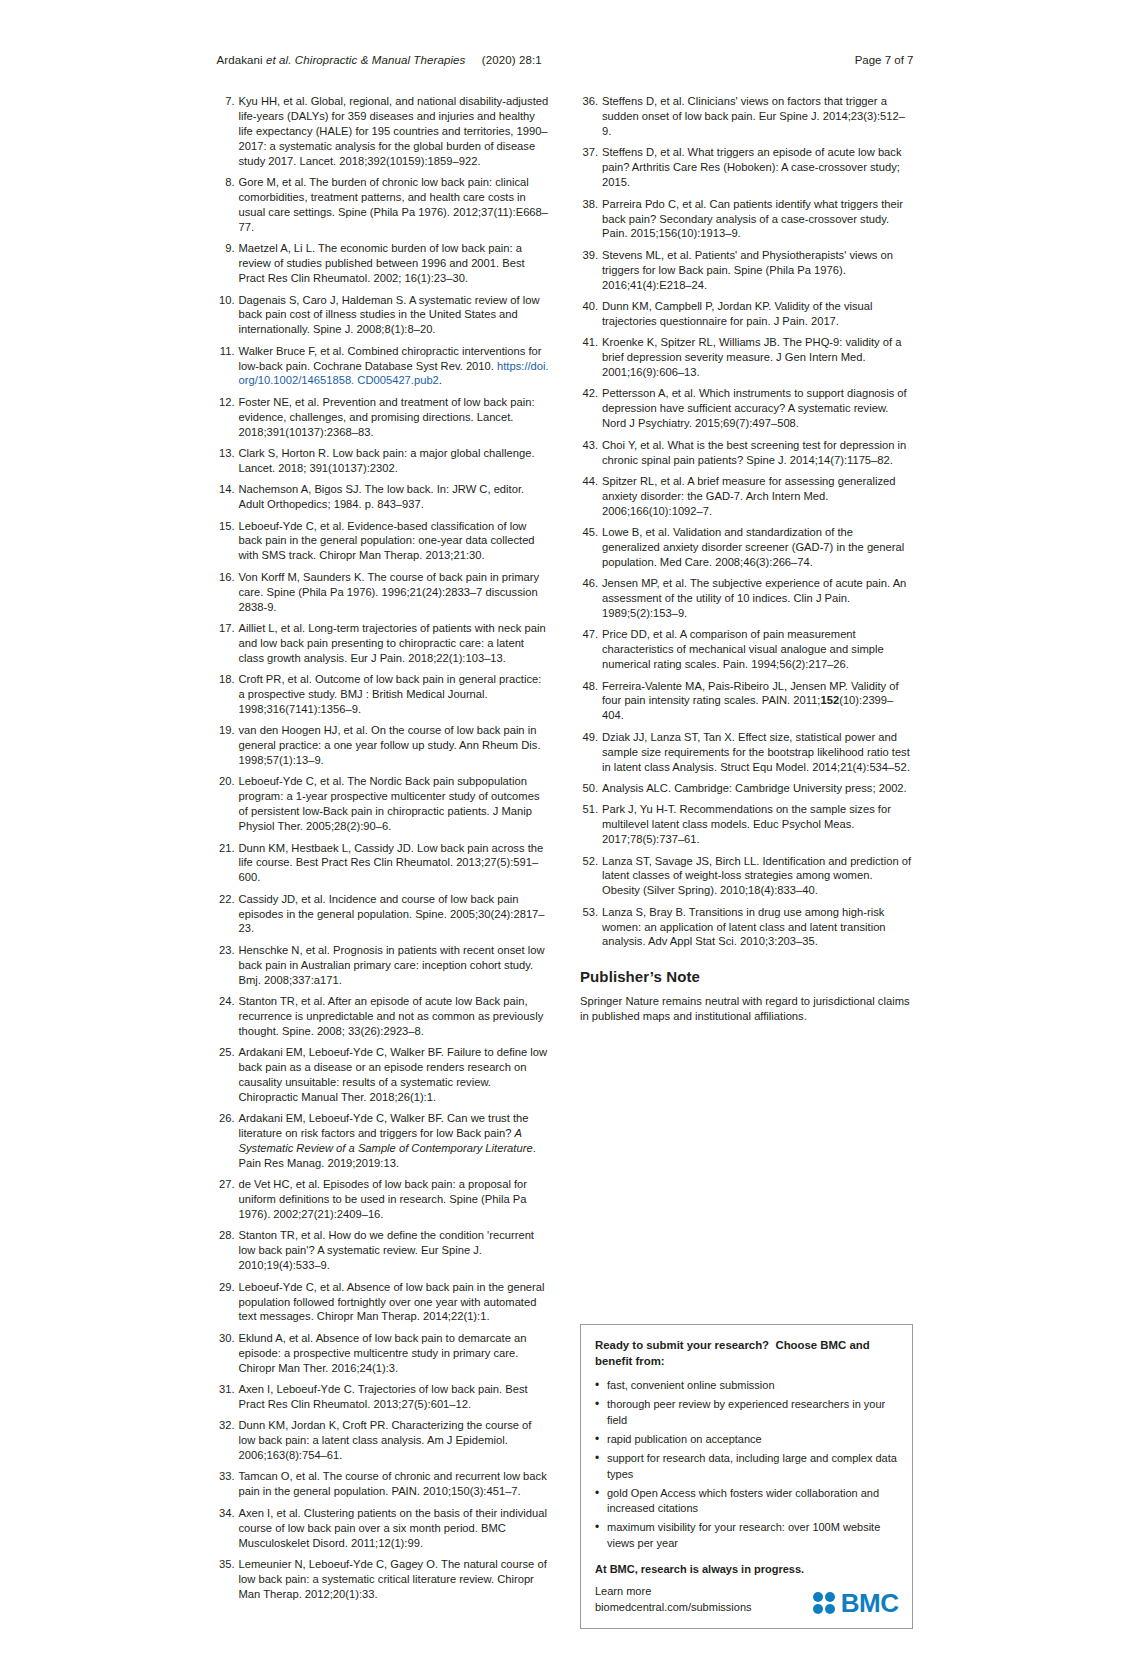Ardakani et al. Chiropractic & Manual Therapies (2020) 28:1
Page 7 of 7
7 Kyu HH, et al. Global, regional, and national disability-adjusted life-years (DALYs) for 359 diseases and injuries and healthy life expectancy (HALE) for 195 countries and territories, 1990–2017: a systematic analysis for the global burden of disease study 2017. Lancet. 2018;392(10159):1859–922.
8 Gore M, et al. The burden of chronic low back pain: clinical comorbidities, treatment patterns, and health care costs in usual care settings. Spine (Phila Pa 1976). 2012;37(11):E668–77.
9 Maetzel A, Li L. The economic burden of low back pain: a review of studies published between 1996 and 2001. Best Pract Res Clin Rheumatol. 2002; 16(1):23–30.
10 Dagenais S, Caro J, Haldeman S. A systematic review of low back pain cost of illness studies in the United States and internationally. Spine J. 2008;8(1):8–20.
11 Walker Bruce F, et al. Combined chiropractic interventions for low-back pain. Cochrane Database Syst Rev. 2010. https://doi.org/10.1002/14651858. CD005427.pub2.
12 Foster NE, et al. Prevention and treatment of low back pain: evidence, challenges, and promising directions. Lancet. 2018;391(10137):2368–83.
13 Clark S, Horton R. Low back pain: a major global challenge. Lancet. 2018; 391(10137):2302.
14 Nachemson A, Bigos SJ. The low back. In: JRW C, editor. Adult Orthopedics; 1984. p. 843–937.
15 Leboeuf-Yde C, et al. Evidence-based classification of low back pain in the general population: one-year data collected with SMS track. Chiropr Man Therap. 2013;21:30.
16 Von Korff M, Saunders K. The course of back pain in primary care. Spine (Phila Pa 1976). 1996;21(24):2833–7 discussion 2838-9.
17 Ailliet L, et al. Long-term trajectories of patients with neck pain and low back pain presenting to chiropractic care: a latent class growth analysis. Eur J Pain. 2018;22(1):103–13.
18 Croft PR, et al. Outcome of low back pain in general practice: a prospective study. BMJ : British Medical Journal. 1998;316(7141):1356–9.
19van den Hoogen HJ, et al. On the course of low back pain in general practice: a one year follow up study. Ann Rheum Dis. 1998;57(1):13–9.
20 Leboeuf-Yde C, et al. The Nordic Back pain subpopulation program: a 1-year prospective multicenter study of outcomes of persistent low-Back pain in chiropractic patients. J Manip Physiol Ther. 2005;28(2):90–6.
21 Dunn KM, Hestbaek L, Cassidy JD. Low back pain across the life course. Best Pract Res Clin Rheumatol. 2013;27(5):591–600.
22 Cassidy JD, et al. Incidence and course of low back pain episodes in the general population. Spine. 2005;30(24):2817–23.
23 Henschke N, et al. Prognosis in patients with recent onset low back pain in Australian primary care: inception cohort study. Bmj. 2008;337:a171.
24 Stanton TR, et al. After an episode of acute low Back pain, recurrence is unpredictable and not as common as previously thought. Spine. 2008; 33(26):2923–8.
25 Ardakani EM, Leboeuf-Yde C, Walker BF. Failure to define low back pain as a disease or an episode renders research on causality unsuitable: results of a systematic review. Chiropractic Manual Ther. 2018;26(1):1.
26 Ardakani EM, Leboeuf-Yde C, Walker BF. Can we trust the literature on risk factors and triggers for low Back pain? A Systematic Review of a Sample of Contemporary Literature. Pain Res Manag. 2019;2019:13.
27de Vet HC, et al. Episodes of low back pain: a proposal for uniform definitions to be used in research. Spine (Phila Pa 1976). 2002;27(21):2409–16.
28 Stanton TR, et al. How do we define the condition 'recurrent low back pain'? A systematic review. Eur Spine J. 2010;19(4):533–9.
29 Leboeuf-Yde C, et al. Absence of low back pain in the general population followed fortnightly over one year with automated text messages. Chiropr Man Therap. 2014;22(1):1.
30 Eklund A, et al. Absence of low back pain to demarcate an episode: a prospective multicentre study in primary care. Chiropr Man Ther. 2016;24(1):3.
31 Axen I, Leboeuf-Yde C. Trajectories of low back pain. Best Pract Res Clin Rheumatol. 2013;27(5):601–12.
32 Dunn KM, Jordan K, Croft PR. Characterizing the course of low back pain: a latent class analysis. Am J Epidemiol. 2006;163(8):754–61.
33 Tamcan O, et al. The course of chronic and recurrent low back pain in the general population. PAIN. 2010;150(3):451–7.
34 Axen I, et al. Clustering patients on the basis of their individual course of low back pain over a six month period. BMC Musculoskelet Disord. 2011;12(1):99.
35 Lemeunier N, Leboeuf-Yde C, Gagey O. The natural course of low back pain: a systematic critical literature review. Chiropr Man Therap. 2012;20(1):33.
36 Steffens D, et al. Clinicians' views on factors that trigger a sudden onset of low back pain. Eur Spine J. 2014;23(3):512–9.
37 Steffens D, et al. What triggers an episode of acute low back pain? Arthritis Care Res (Hoboken): A case-crossover study; 2015.
38 Parreira Pdo C, et al. Can patients identify what triggers their back pain? Secondary analysis of a case-crossover study. Pain. 2015;156(10):1913–9.
39 Stevens ML, et al. Patients' and Physiotherapists' views on triggers for low Back pain. Spine (Phila Pa 1976). 2016;41(4):E218–24.
40 Dunn KM, Campbell P, Jordan KP. Validity of the visual trajectories questionnaire for pain. J Pain. 2017.
41 Kroenke K, Spitzer RL, Williams JB. The PHQ-9: validity of a brief depression severity measure. J Gen Intern Med. 2001;16(9):606–13.
42 Pettersson A, et al. Which instruments to support diagnosis of depression have sufficient accuracy? A systematic review. Nord J Psychiatry. 2015;69(7):497–508.
43 Choi Y, et al. What is the best screening test for depression in chronic spinal pain patients? Spine J. 2014;14(7):1175–82.
44 Spitzer RL, et al. A brief measure for assessing generalized anxiety disorder: the GAD-7. Arch Intern Med. 2006;166(10):1092–7.
45 Lowe B, et al. Validation and standardization of the generalized anxiety disorder screener (GAD-7) in the general population. Med Care. 2008;46(3):266–74.
46 Jensen MP, et al. The subjective experience of acute pain. An assessment of the utility of 10 indices. Clin J Pain. 1989;5(2):153–9.
47 Price DD, et al. A comparison of pain measurement characteristics of mechanical visual analogue and simple numerical rating scales. Pain. 1994;56(2):217–26.
48 Ferreira-Valente MA, Pais-Ribeiro JL, Jensen MP. Validity of four pain intensity rating scales. PAIN. 2011;152(10):2399–404.
49 Dziak JJ, Lanza ST, Tan X. Effect size, statistical power and sample size requirements for the bootstrap likelihood ratio test in latent class Analysis. Struct Equ Model. 2014;21(4):534–52.
50 Analysis ALC. Cambridge: Cambridge University press; 2002.
51 Park J, Yu H-T. Recommendations on the sample sizes for multilevel latent class models. Educ Psychol Meas. 2017;78(5):737–61.
52 Lanza ST, Savage JS, Birch LL. Identification and prediction of latent classes of weight-loss strategies among women. Obesity (Silver Spring). 2010;18(4):833–40.
53 Lanza S, Bray B. Transitions in drug use among high-risk women: an application of latent class and latent transition analysis. Adv Appl Stat Sci. 2010;3:203–35.
Publisher’s Note
Springer Nature remains neutral with regard to jurisdictional claims in published maps and institutional affiliations.
Ready to submit your research? Choose BMC and benefit from:
fast, convenient online submission
thorough peer review by experienced researchers in your field
rapid publication on acceptance
support for research data, including large and complex data types
gold Open Access which fosters wider collaboration and increased citations
maximum visibility for your research: over 100M website views per year
At BMC, research is always in progress.
Learn more biomedcentral.com/submissions
BMC